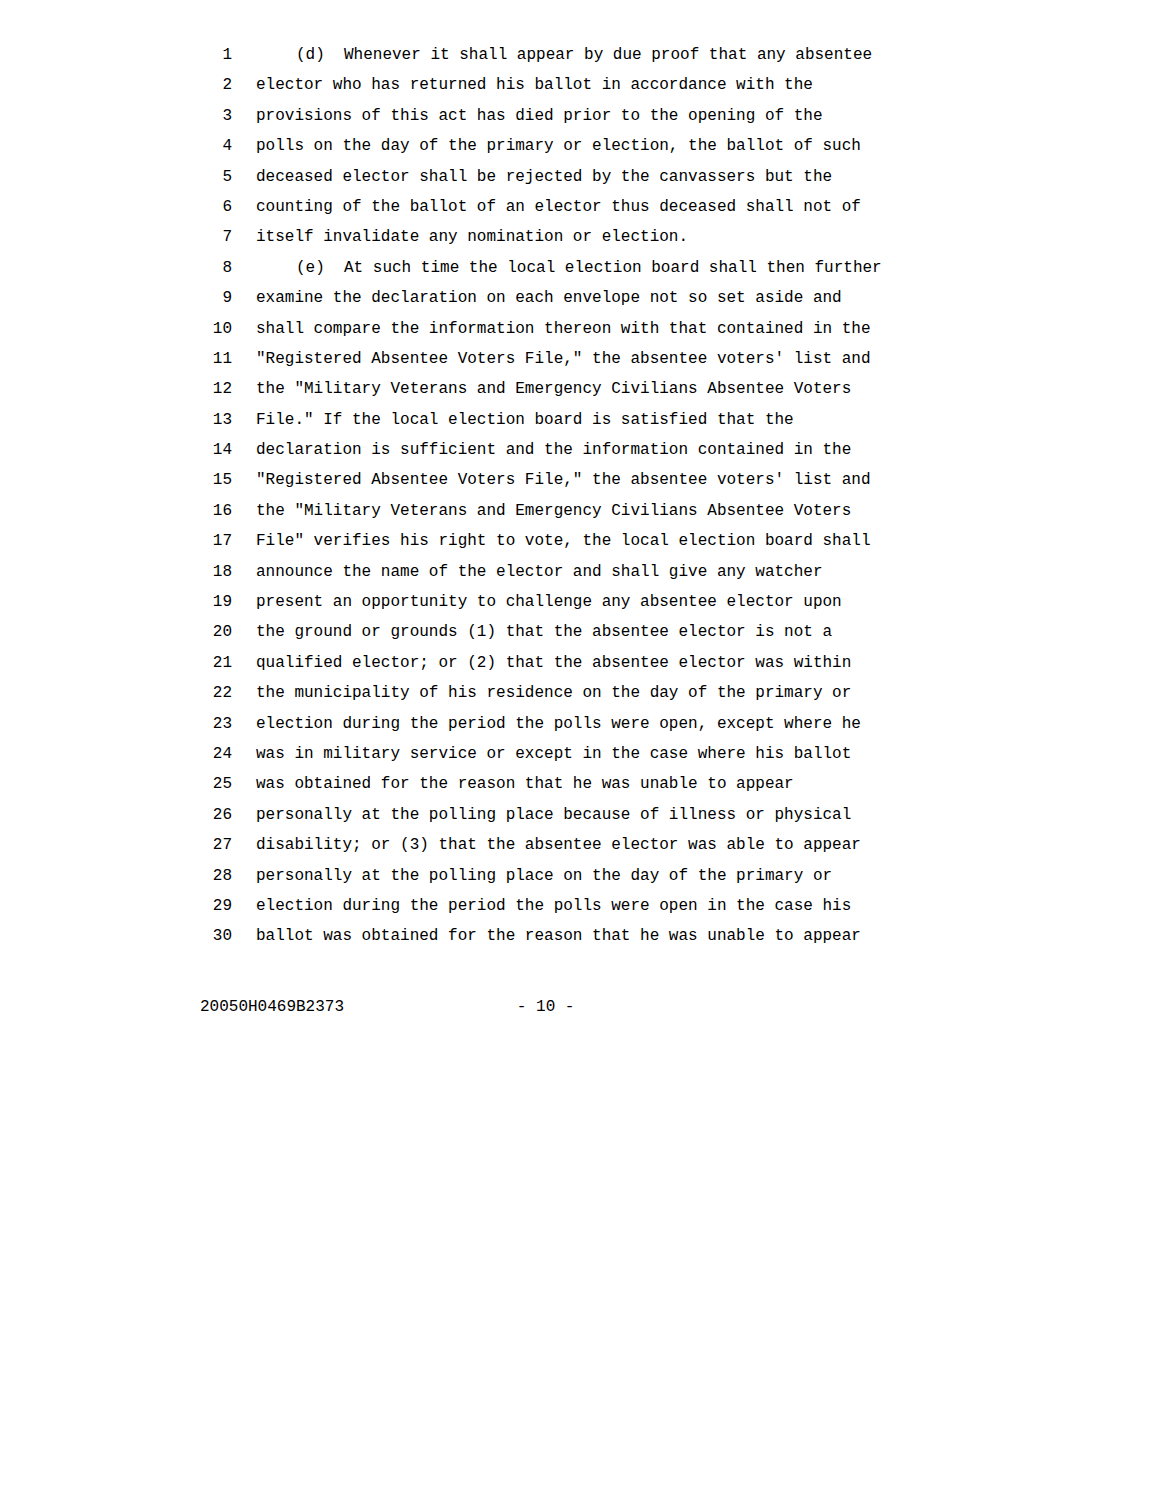(d) Whenever it shall appear by due proof that any absentee
elector who has returned his ballot in accordance with the
provisions of this act has died prior to the opening of the
polls on the day of the primary or election, the ballot of such
deceased elector shall be rejected by the canvassers but the
counting of the ballot of an elector thus deceased shall not of
itself invalidate any nomination or election.
(e) At such time the local election board shall then further
examine the declaration on each envelope not so set aside and
shall compare the information thereon with that contained in the
"Registered Absentee Voters File," the absentee voters' list and
the "Military Veterans and Emergency Civilians Absentee Voters
File." If the local election board is satisfied that the
declaration is sufficient and the information contained in the
"Registered Absentee Voters File," the absentee voters' list and
the "Military Veterans and Emergency Civilians Absentee Voters
File" verifies his right to vote, the local election board shall
announce the name of the elector and shall give any watcher
present an opportunity to challenge any absentee elector upon
the ground or grounds (1) that the absentee elector is not a
qualified elector; or (2) that the absentee elector was within
the municipality of his residence on the day of the primary or
election during the period the polls were open, except where he
was in military service or except in the case where his ballot
was obtained for the reason that he was unable to appear
personally at the polling place because of illness or physical
disability; or (3) that the absentee elector was able to appear
personally at the polling place on the day of the primary or
election during the period the polls were open in the case his
ballot was obtained for the reason that he was unable to appear
20050H0469B2373 - 10 -